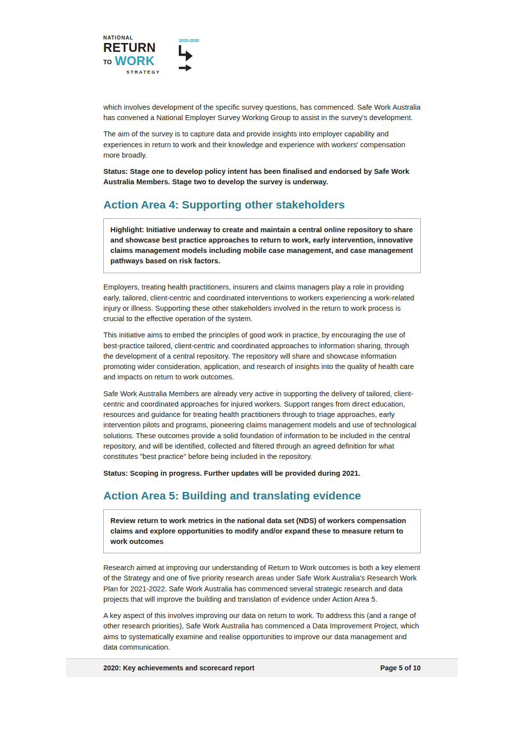NATIONAL RETURN TO WORK 2020-2030 STRATEGY
which involves development of the specific survey questions, has commenced. Safe Work Australia has convened a National Employer Survey Working Group to assist in the survey's development.
The aim of the survey is to capture data and provide insights into employer capability and experiences in return to work and their knowledge and experience with workers' compensation more broadly.
Status: Stage one to develop policy intent has been finalised and endorsed by Safe Work Australia Members. Stage two to develop the survey is underway.
Action Area 4: Supporting other stakeholders
Highlight: Initiative underway to create and maintain a central online repository to share and showcase best practice approaches to return to work, early intervention, innovative claims management models including mobile case management, and case management pathways based on risk factors.
Employers, treating health practitioners, insurers and claims managers play a role in providing early, tailored, client-centric and coordinated interventions to workers experiencing a work-related injury or illness. Supporting these other stakeholders involved in the return to work process is crucial to the effective operation of the system.
This initiative aims to embed the principles of good work in practice, by encouraging the use of best-practice tailored, client-centric and coordinated approaches to information sharing, through the development of a central repository. The repository will share and showcase information promoting wider consideration, application, and research of insights into the quality of health care and impacts on return to work outcomes.
Safe Work Australia Members are already very active in supporting the delivery of tailored, client-centric and coordinated approaches for injured workers. Support ranges from direct education, resources and guidance for treating health practitioners through to triage approaches, early intervention pilots and programs, pioneering claims management models and use of technological solutions. These outcomes provide a solid foundation of information to be included in the central repository, and will be identified, collected and filtered through an agreed definition for what constitutes "best practice" before being included in the repository.
Status: Scoping in progress. Further updates will be provided during 2021.
Action Area 5: Building and translating evidence
Review return to work metrics in the national data set (NDS) of workers compensation claims and explore opportunities to modify and/or expand these to measure return to work outcomes
Research aimed at improving our understanding of Return to Work outcomes is both a key element of the Strategy and one of five priority research areas under Safe Work Australia's Research Work Plan for 2021-2022. Safe Work Australia has commenced several strategic research and data projects that will improve the building and translation of evidence under Action Area 5.
A key aspect of this involves improving our data on return to work. To address this (and a range of other research priorities), Safe Work Australia has commenced a Data Improvement Project, which aims to systematically examine and realise opportunities to improve our data management and data communication.
2020: Key achievements and scorecard report Page 5 of 10